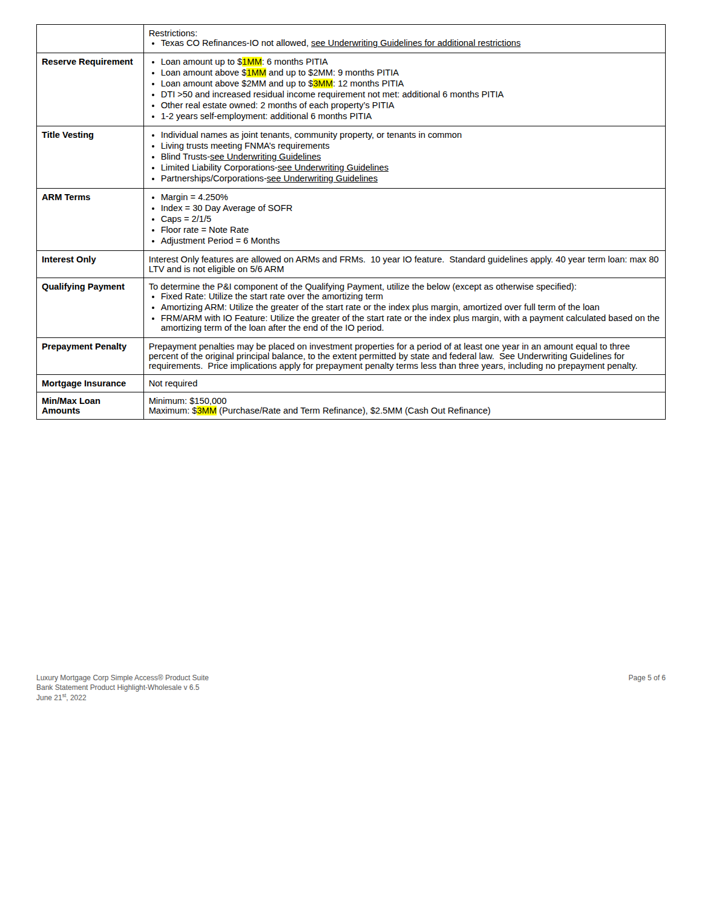| | Restrictions: Texas CO Refinances-IO not allowed, see Underwriting Guidelines for additional restrictions |
| Reserve Requirement | Loan amount up to $ 1MM : 6 months PITIA Loan amount above $ 1MM and up to $2MM: 9 months PITIA Loan amount above $2MM and up to $ 3MM : 12 months PITIA DTI >50 and increased residual income requirement not met: additional 6 months PITIA Other real estate owned: 2 months of each property’s PITIA 1-2 years self-employment: additional 6 months PITIA |
| Title Vesting | Individual names as joint tenants, community property, or tenants in common Living trusts meeting FNMA’s requirements Blind Trusts- see Underwriting Guidelines Limited Liability Corporations- see Underwriting Guidelines Partnerships/Corporations- see Underwriting Guidelines |
| ARM Terms | Margin = 4.250% Index = 30 Day Average of SOFR Caps = 2/1/5 Floor rate = Note Rate Adjustment Period = 6 Months |
| Interest Only | Interest Only features are allowed on ARMs and FRMs. 10 year IO feature. Standard guidelines apply. 40 year term loan: max 80 LTV and is not eligible on 5/6 ARM |
| Qualifying Payment | To determine the P&I component of the Qualifying Payment, utilize the below (except as otherwise specified): Fixed Rate: Utilize the start rate over the amortizing term Amortizing ARM: Utilize the greater of the start rate or the index plus margin, amortized over full term of the loan FRM/ARM with IO Feature: Utilize the greater of the start rate or the index plus margin, with a payment calculated based on the amortizing term of the loan after the end of the IO period. |
| Prepayment Penalty | Prepayment penalties may be placed on investment properties for a period of at least one year in an amount equal to three percent of the original principal balance, to the extent permitted by state and federal law. See Underwriting Guidelines for requirements. Price implications apply for prepayment penalty terms less than three years, including no prepayment penalty. |
| Mortgage Insurance | Not required |
| Min/Max Loan Amounts | Minimum: $150,000 Maximum: $ 3MM (Purchase/Rate and Term Refinance), $2.5MM (Cash Out Refinance) |
Luxury Mortgage Corp Simple Access® Product Suite
Bank Statement Product Highlight-Wholesale v 6.5
June 21st, 2022
Page 5 of 6